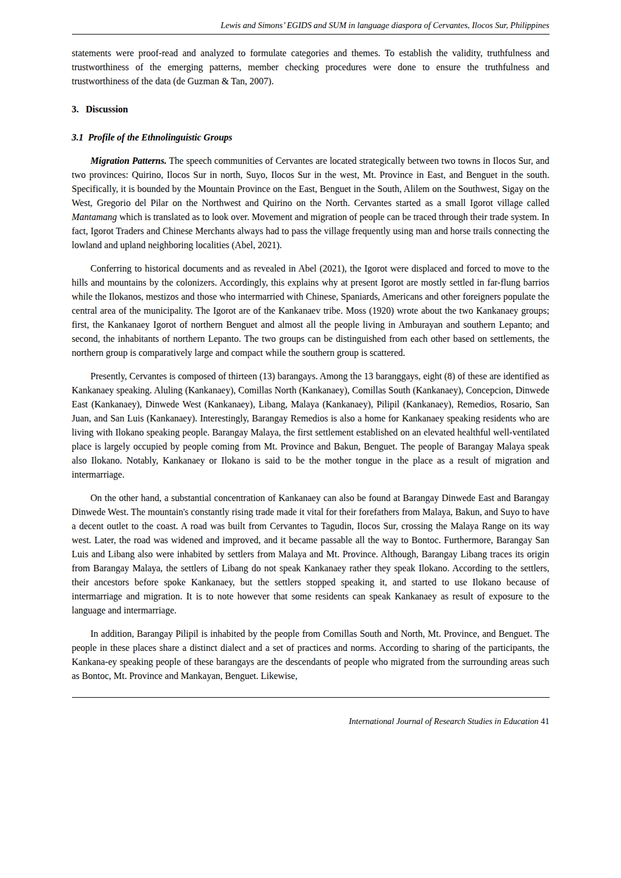Lewis and Simons’ EGIDS and SUM in language diaspora of Cervantes, Ilocos Sur, Philippines
statements were proof-read and analyzed to formulate categories and themes. To establish the validity, truthfulness and trustworthiness of the emerging patterns, member checking procedures were done to ensure the truthfulness and trustworthiness of the data (de Guzman & Tan, 2007).
3. Discussion
3.1 Profile of the Ethnolinguistic Groups
Migration Patterns. The speech communities of Cervantes are located strategically between two towns in Ilocos Sur, and two provinces: Quirino, Ilocos Sur in north, Suyo, Ilocos Sur in the west, Mt. Province in East, and Benguet in the south. Specifically, it is bounded by the Mountain Province on the East, Benguet in the South, Alilem on the Southwest, Sigay on the West, Gregorio del Pilar on the Northwest and Quirino on the North. Cervantes started as a small Igorot village called Mantamang which is translated as to look over. Movement and migration of people can be traced through their trade system. In fact, Igorot Traders and Chinese Merchants always had to pass the village frequently using man and horse trails connecting the lowland and upland neighboring localities (Abel, 2021).
Conferring to historical documents and as revealed in Abel (2021), the Igorot were displaced and forced to move to the hills and mountains by the colonizers. Accordingly, this explains why at present Igorot are mostly settled in far-flung barrios while the Ilokanos, mestizos and those who intermarried with Chinese, Spaniards, Americans and other foreigners populate the central area of the municipality. The Igorot are of the Kankanaev tribe. Moss (1920) wrote about the two Kankanaey groups; first, the Kankanaey Igorot of northern Benguet and almost all the people living in Amburayan and southern Lepanto; and second, the inhabitants of northern Lepanto. The two groups can be distinguished from each other based on settlements, the northern group is comparatively large and compact while the southern group is scattered.
Presently, Cervantes is composed of thirteen (13) barangays. Among the 13 baranggays, eight (8) of these are identified as Kankanaey speaking. Aluling (Kankanaey), Comillas North (Kankanaey), Comillas South (Kankanaey), Concepcion, Dinwede East (Kankanaey), Dinwede West (Kankanaey), Libang, Malaya (Kankanaey), Pilipil (Kankanaey), Remedios, Rosario, San Juan, and San Luis (Kankanaey). Interestingly, Barangay Remedios is also a home for Kankanaey speaking residents who are living with Ilokano speaking people. Barangay Malaya, the first settlement established on an elevated healthful well-ventilated place is largely occupied by people coming from Mt. Province and Bakun, Benguet. The people of Barangay Malaya speak also Ilokano. Notably, Kankanaey or Ilokano is said to be the mother tongue in the place as a result of migration and intermarriage.
On the other hand, a substantial concentration of Kankanaey can also be found at Barangay Dinwede East and Barangay Dinwede West. The mountain's constantly rising trade made it vital for their forefathers from Malaya, Bakun, and Suyo to have a decent outlet to the coast. A road was built from Cervantes to Tagudin, Ilocos Sur, crossing the Malaya Range on its way west. Later, the road was widened and improved, and it became passable all the way to Bontoc. Furthermore, Barangay San Luis and Libang also were inhabited by settlers from Malaya and Mt. Province. Although, Barangay Libang traces its origin from Barangay Malaya, the settlers of Libang do not speak Kankanaey rather they speak Ilokano. According to the settlers, their ancestors before spoke Kankanaey, but the settlers stopped speaking it, and started to use Ilokano because of intermarriage and migration. It is to note however that some residents can speak Kankanaey as result of exposure to the language and intermarriage.
In addition, Barangay Pilipil is inhabited by the people from Comillas South and North, Mt. Province, and Benguet. The people in these places share a distinct dialect and a set of practices and norms. According to sharing of the participants, the Kankana-ey speaking people of these barangays are the descendants of people who migrated from the surrounding areas such as Bontoc, Mt. Province and Mankayan, Benguet. Likewise,
International Journal of Research Studies in Education 41